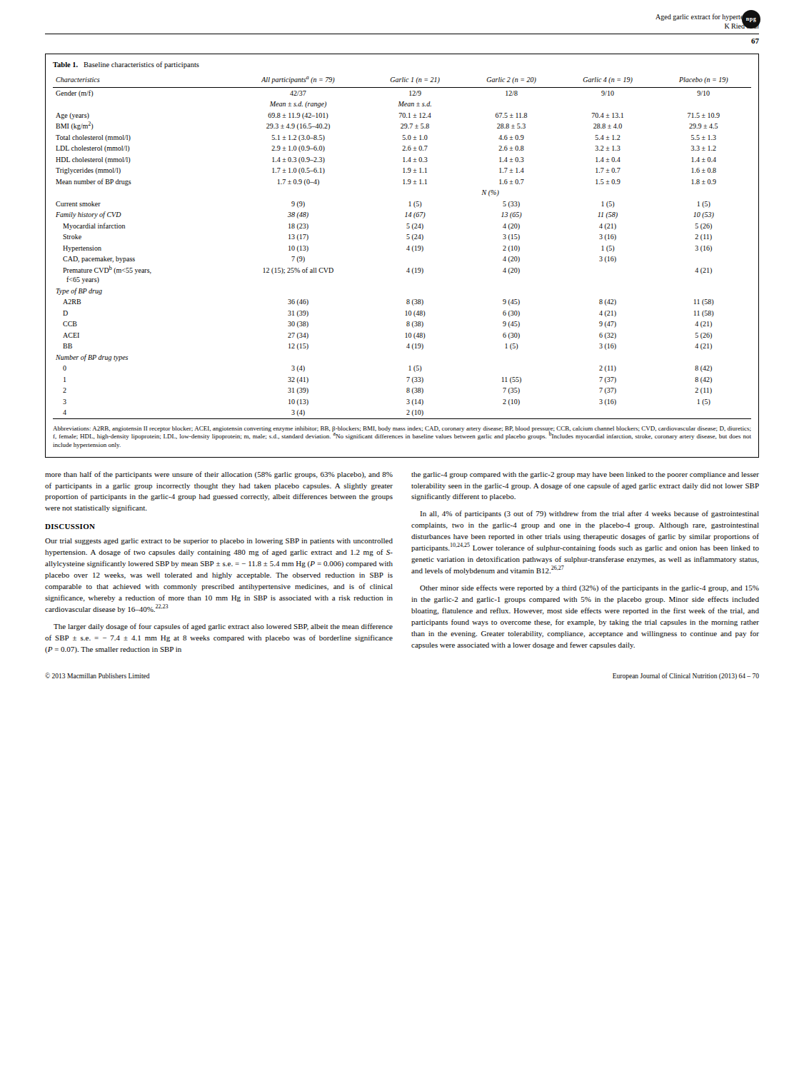npg
Aged garlic extract for hypertension
K Ried et al
67
Table 1. Baseline characteristics of participants
| Characteristics | All participants a (n = 79) | Garlic 1 (n = 21) | Garlic 2 (n = 20) | Garlic 4 (n = 19) | Placebo (n = 19) |
| --- | --- | --- | --- | --- | --- |
| Gender (m/f) | 42/37 | 12/9 | 12/8 | 9/10 | 9/10 |
| | Mean ± s.d. (range) | Mean ± s.d. | | | |
| Age (years) | 69.8 ± 11.9 (42–101) | 70.1 ± 12.4 | 67.5 ± 11.8 | 70.4 ± 13.1 | 71.5 ± 10.9 |
| BMI (kg/m 2 ) | 29.3 ± 4.9 (16.5–40.2) | 29.7 ± 5.8 | 28.8 ± 5.3 | 28.8 ± 4.0 | 29.9 ± 4.5 |
| Total cholesterol (mmol/l) | 5.1 ± 1.2 (3.0–8.5) | 5.0 ± 1.0 | 4.6 ± 0.9 | 5.4 ± 1.2 | 5.5 ± 1.3 |
| LDL cholesterol (mmol/l) | 2.9 ± 1.0 (0.9–6.0) | 2.6 ± 0.7 | 2.6 ± 0.8 | 3.2 ± 1.3 | 3.3 ± 1.2 |
| HDL cholesterol (mmol/l) | 1.4 ± 0.3 (0.9–2.3) | 1.4 ± 0.3 | 1.4 ± 0.3 | 1.4 ± 0.4 | 1.4 ± 0.4 |
| Triglycerides (mmol/l) | 1.7 ± 1.0 (0.5–6.1) | 1.9 ± 1.1 | 1.7 ± 1.4 | 1.7 ± 0.7 | 1.6 ± 0.8 |
| Mean number of BP drugs | 1.7 ± 0.9 (0–4) | 1.9 ± 1.1 | 1.6 ± 0.7 | 1.5 ± 0.9 | 1.8 ± 0.9 |
| | N (%) |
| Current smoker | 9 (9) | 1 (5) | 5 (33) | 1 (5) | 1 (5) |
| Family history of CVD | 38 (48) | 14 (67) | 13 (65) | 11 (58) | 10 (53) |
| Myocardial infarction | 18 (23) | 5 (24) | 4 (20) | 4 (21) | 5 (26) |
| Stroke | 13 (17) | 5 (24) | 3 (15) | 3 (16) | 2 (11) |
| Hypertension | 10 (13) | 4 (19) | 2 (10) | 1 (5) | 3 (16) |
| CAD, pacemaker, bypass | 7 (9) | | 4 (20) | 3 (16) | |
| Premature CVD b (m<55 years, f<65 years) | 12 (15); 25% of all CVD | 4 (19) | 4 (20) | | 4 (21) |
| Type of BP drug | | | | | |
| A2RB | 36 (46) | 8 (38) | 9 (45) | 8 (42) | 11 (58) |
| D | 31 (39) | 10 (48) | 6 (30) | 4 (21) | 11 (58) |
| CCB | 30 (38) | 8 (38) | 9 (45) | 9 (47) | 4 (21) |
| ACEI | 27 (34) | 10 (48) | 6 (30) | 6 (32) | 5 (26) |
| BB | 12 (15) | 4 (19) | 1 (5) | 3 (16) | 4 (21) |
| Number of BP drug types | | | | | |
| 0 | 3 (4) | 1 (5) | | 2 (11) | 8 (42) |
| 1 | 32 (41) | 7 (33) | 11 (55) | 7 (37) | 8 (42) |
| 2 | 31 (39) | 8 (38) | 7 (35) | 7 (37) | 2 (11) |
| 3 | 10 (13) | 3 (14) | 2 (10) | 3 (16) | 1 (5) |
| 4 | 3 (4) | 2 (10) | | | |
Abbreviations: A2RB, angiotensin II receptor blocker; ACEI, angiotensin converting enzyme inhibitor; BB, β-blockers; BMI, body mass index; CAD, coronary artery disease; BP, blood pressure; CCB, calcium channel blockers; CVD, cardiovascular disease; D, diuretics; f, female; HDL, high-density lipoprotein; LDL, low-density lipoprotein; m, male; s.d., standard deviation. aNo significant differences in baseline values between garlic and placebo groups. bIncludes myocardial infarction, stroke, coronary artery disease, but does not include hypertension only.
more than half of the participants were unsure of their allocation (58% garlic groups, 63% placebo), and 8% of participants in a garlic group incorrectly thought they had taken placebo capsules. A slightly greater proportion of participants in the garlic-4 group had guessed correctly, albeit differences between the groups were not statistically significant.
DISCUSSION
Our trial suggests aged garlic extract to be superior to placebo in lowering SBP in patients with uncontrolled hypertension. A dosage of two capsules daily containing 480 mg of aged garlic extract and 1.2 mg of S-allylcysteine significantly lowered SBP by mean SBP ± s.e. = − 11.8 ± 5.4 mm Hg (P = 0.006) compared with placebo over 12 weeks, was well tolerated and highly acceptable. The observed reduction in SBP is comparable to that achieved with commonly prescribed antihypertensive medicines, and is of clinical significance, whereby a reduction of more than 10 mm Hg in SBP is associated with a risk reduction in cardiovascular disease by 16–40%.22,23
The larger daily dosage of four capsules of aged garlic extract also lowered SBP, albeit the mean difference of SBP ± s.e. = − 7.4 ± 4.1 mm Hg at 8 weeks compared with placebo was of borderline significance (P = 0.07). The smaller reduction in SBP in
the garlic-4 group compared with the garlic-2 group may have been linked to the poorer compliance and lesser tolerability seen in the garlic-4 group. A dosage of one capsule of aged garlic extract daily did not lower SBP significantly different to placebo.
In all, 4% of participants (3 out of 79) withdrew from the trial after 4 weeks because of gastrointestinal complaints, two in the garlic-4 group and one in the placebo-4 group. Although rare, gastrointestinal disturbances have been reported in other trials using therapeutic dosages of garlic by similar proportions of participants.10,24,25 Lower tolerance of sulphur-containing foods such as garlic and onion has been linked to genetic variation in detoxification pathways of sulphur-transferase enzymes, as well as inflammatory status, and levels of molybdenum and vitamin B12.26,27
Other minor side effects were reported by a third (32%) of the participants in the garlic-4 group, and 15% in the garlic-2 and garlic-1 groups compared with 5% in the placebo group. Minor side effects included bloating, flatulence and reflux. However, most side effects were reported in the first week of the trial, and participants found ways to overcome these, for example, by taking the trial capsules in the morning rather than in the evening. Greater tolerability, compliance, acceptance and willingness to continue and pay for capsules were associated with a lower dosage and fewer capsules daily.
© 2013 Macmillan Publishers Limited
European Journal of Clinical Nutrition (2013) 64 – 70